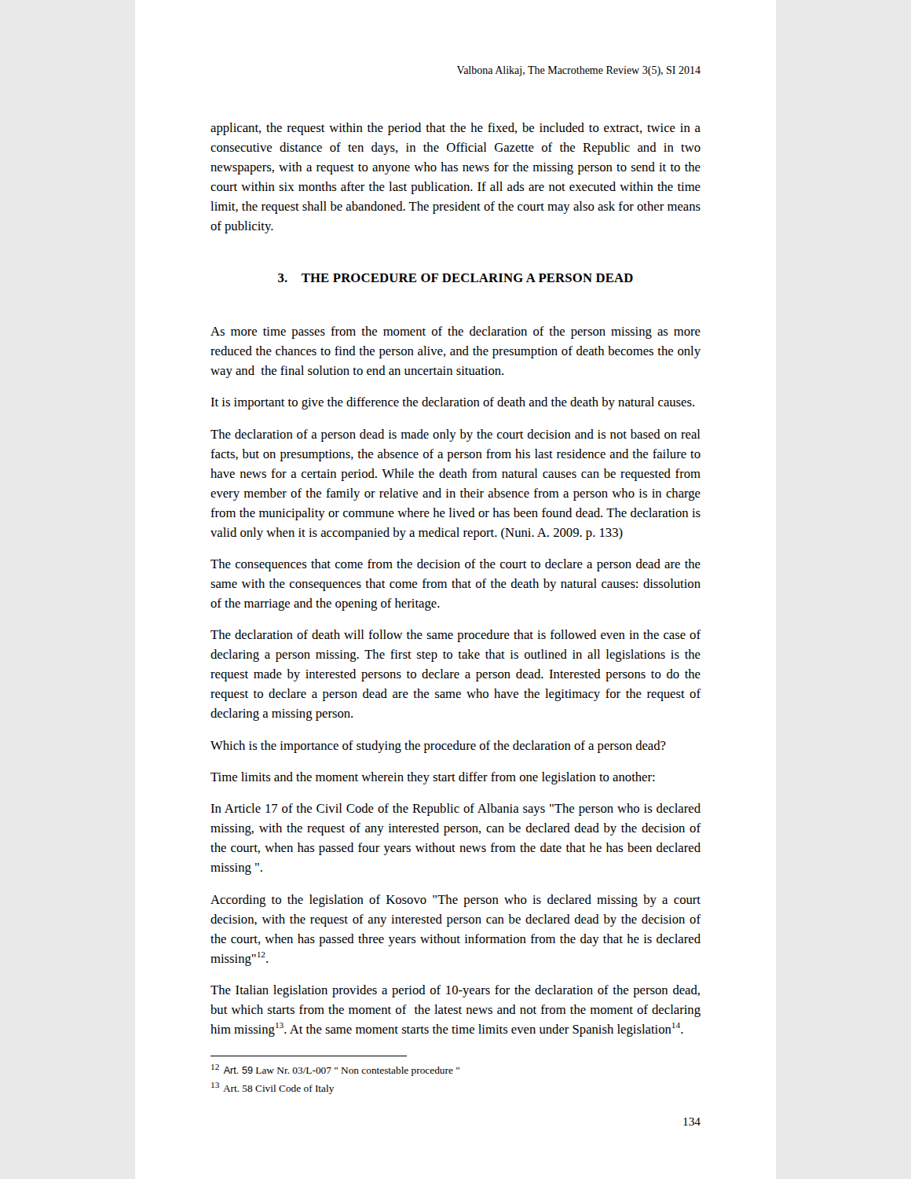Valbona Alikaj, The Macrotheme Review 3(5), SI 2014
applicant, the request within the period that the he fixed, be included to extract, twice in a consecutive distance of ten days, in the Official Gazette of the Republic and in two newspapers, with a request to anyone who has news for the missing person to send it to the court within six months after the last publication. If all ads are not executed within the time limit, the request shall be abandoned. The president of the court may also ask for other means of publicity.
3. THE PROCEDURE OF DECLARING A PERSON DEAD
As more time passes from the moment of the declaration of the person missing as more reduced the chances to find the person alive, and the presumption of death becomes the only way and the final solution to end an uncertain situation.
It is important to give the difference the declaration of death and the death by natural causes.
The declaration of a person dead is made only by the court decision and is not based on real facts, but on presumptions, the absence of a person from his last residence and the failure to have news for a certain period. While the death from natural causes can be requested from every member of the family or relative and in their absence from a person who is in charge from the municipality or commune where he lived or has been found dead. The declaration is valid only when it is accompanied by a medical report. (Nuni. A. 2009. p. 133)
The consequences that come from the decision of the court to declare a person dead are the same with the consequences that come from that of the death by natural causes: dissolution of the marriage and the opening of heritage.
The declaration of death will follow the same procedure that is followed even in the case of declaring a person missing. The first step to take that is outlined in all legislations is the request made by interested persons to declare a person dead. Interested persons to do the request to declare a person dead are the same who have the legitimacy for the request of declaring a missing person.
Which is the importance of studying the procedure of the declaration of a person dead?
Time limits and the moment wherein they start differ from one legislation to another:
In Article 17 of the Civil Code of the Republic of Albania says "The person who is declared missing, with the request of any interested person, can be declared dead by the decision of the court, when has passed four years without news from the date that he has been declared missing ".
According to the legislation of Kosovo "The person who is declared missing by a court decision, with the request of any interested person can be declared dead by the decision of the court, when has passed three years without information from the day that he is declared missing"12.
The Italian legislation provides a period of 10-years for the declaration of the person dead, but which starts from the moment of the latest news and not from the moment of declaring him missing13. At the same moment starts the time limits even under Spanish legislation14.
12 Art. 59 Law Nr. 03/L-007 " Non contestable procedure "
13 Art. 58 Civil Code of Italy
134